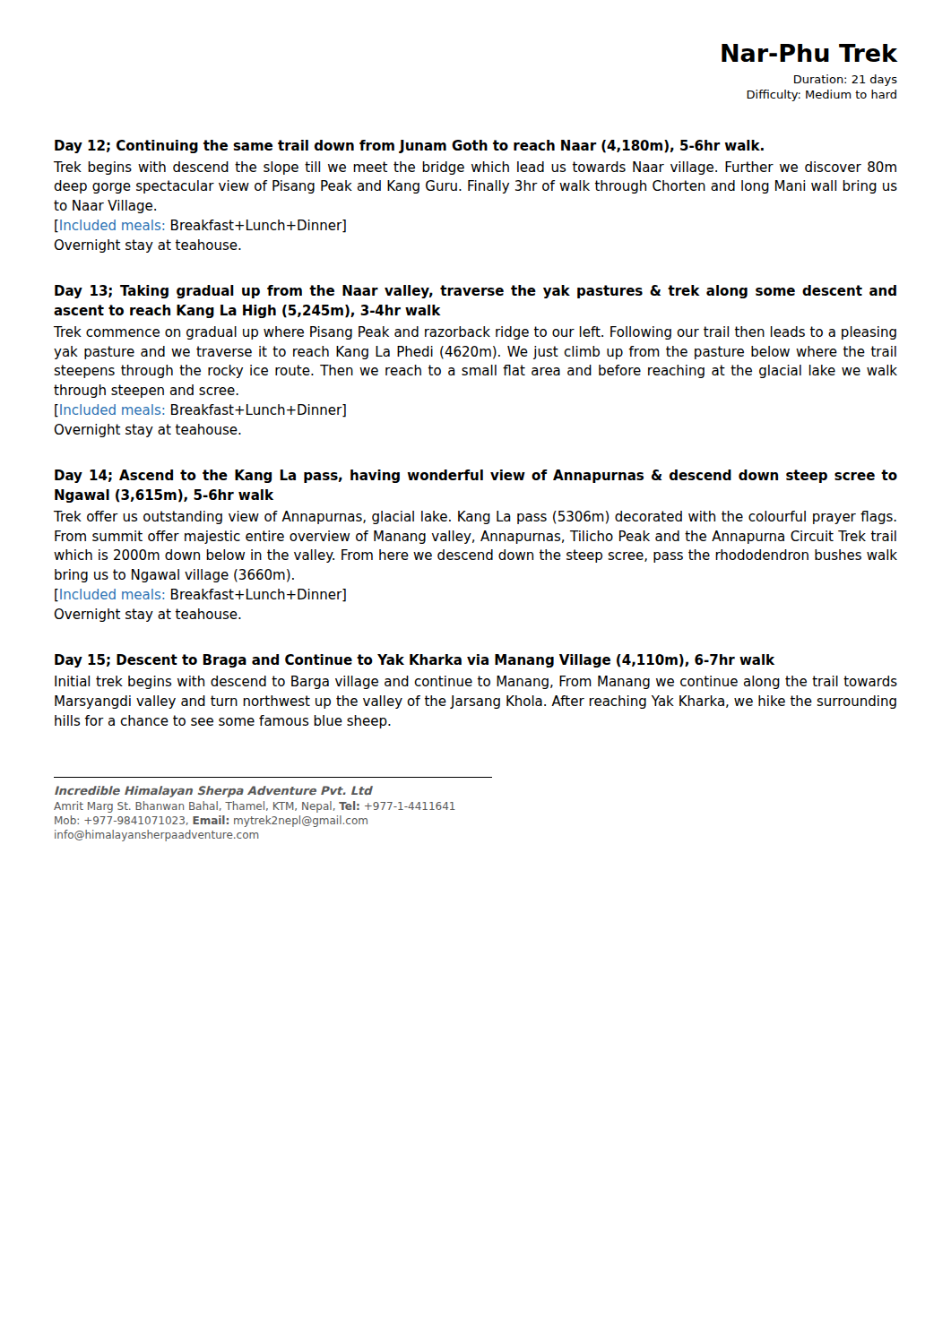Nar-Phu Trek
Duration: 21 days
Difficulty: Medium to hard
Day 12; Continuing the same trail down from Junam Goth to reach Naar (4,180m), 5-6hr walk.
Trek begins with descend the slope till we meet the bridge which lead us towards Naar village. Further we discover 80m deep gorge spectacular view of Pisang Peak and Kang Guru. Finally 3hr of walk through Chorten and long Mani wall bring us to Naar Village.
[Included meals: Breakfast+Lunch+Dinner]
Overnight stay at teahouse.
Day 13; Taking gradual up from the Naar valley, traverse the yak pastures & trek along some descent and ascent to reach Kang La High (5,245m), 3-4hr walk
Trek commence on gradual up where Pisang Peak and razorback ridge to our left. Following our trail then leads to a pleasing yak pasture and we traverse it to reach Kang La Phedi (4620m). We just climb up from the pasture below where the trail steepens through the rocky ice route. Then we reach to a small flat area and before reaching at the glacial lake we walk through steepen and scree.
[Included meals: Breakfast+Lunch+Dinner]
Overnight stay at teahouse.
Day 14; Ascend to the Kang La pass, having wonderful view of Annapurnas & descend down steep scree to Ngawal (3,615m), 5-6hr walk
Trek offer us outstanding view of Annapurnas, glacial lake. Kang La pass (5306m) decorated with the colourful prayer flags. From summit offer majestic entire overview of Manang valley, Annapurnas, Tilicho Peak and the Annapurna Circuit Trek trail which is 2000m down below in the valley. From here we descend down the steep scree, pass the rhododendron bushes walk bring us to Ngawal village (3660m).
[Included meals: Breakfast+Lunch+Dinner]
Overnight stay at teahouse.
Day 15; Descent to Braga and Continue to Yak Kharka via Manang Village (4,110m), 6-7hr walk
Initial trek begins with descend to Barga village and continue to Manang, From Manang we continue along the trail towards Marsyangdi valley and turn northwest up the valley of the Jarsang Khola. After reaching Yak Kharka, we hike the surrounding hills for a chance to see some famous blue sheep.
Incredible Himalayan Sherpa Adventure Pvt. Ltd
Amrit Marg St. Bhanwan Bahal, Thamel, KTM, Nepal, Tel: +977-1-4411641
Mob: +977-9841071023, Email: mytrek2nepl@gmail.com
info@himalayansherpaadventure.com